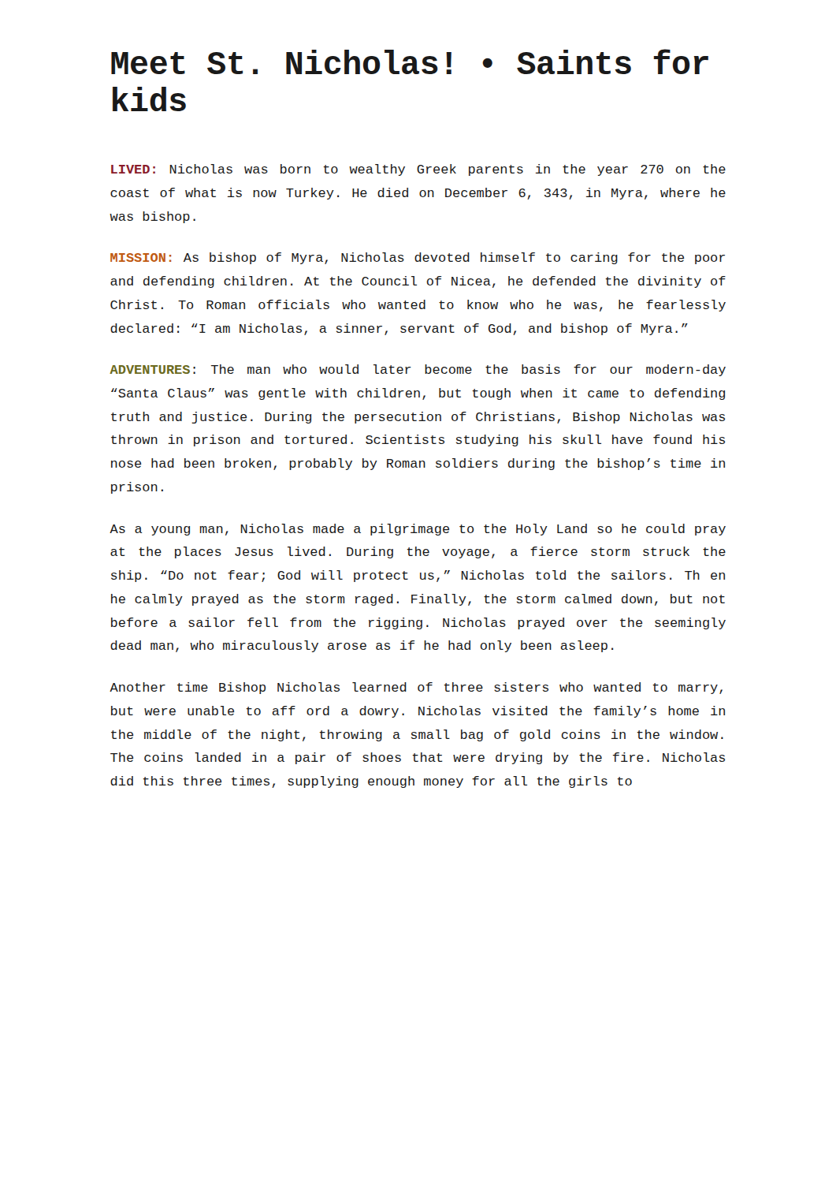Meet St. Nicholas! • Saints for kids
LIVED: Nicholas was born to wealthy Greek parents in the year 270 on the coast of what is now Turkey. He died on December 6, 343, in Myra, where he was bishop.
MISSION: As bishop of Myra, Nicholas devoted himself to caring for the poor and defending children. At the Council of Nicea, he defended the divinity of Christ. To Roman officials who wanted to know who he was, he fearlessly declared: “I am Nicholas, a sinner, servant of God, and bishop of Myra.”
ADVENTURES: The man who would later become the basis for our modern-day “Santa Claus” was gentle with children, but tough when it came to defending truth and justice. During the persecution of Christians, Bishop Nicholas was thrown in prison and tortured. Scientists studying his skull have found his nose had been broken, probably by Roman soldiers during the bishop’s time in prison.
As a young man, Nicholas made a pilgrimage to the Holy Land so he could pray at the places Jesus lived. During the voyage, a fierce storm struck the ship. “Do not fear; God will protect us,” Nicholas told the sailors. Th en he calmly prayed as the storm raged. Finally, the storm calmed down, but not before a sailor fell from the rigging. Nicholas prayed over the seemingly dead man, who miraculously arose as if he had only been asleep.
Another time Bishop Nicholas learned of three sisters who wanted to marry, but were unable to aff ord a dowry. Nicholas visited the family’s home in the middle of the night, throwing a small bag of gold coins in the window. The coins landed in a pair of shoes that were drying by the fire. Nicholas did this three times, supplying enough money for all the girls to